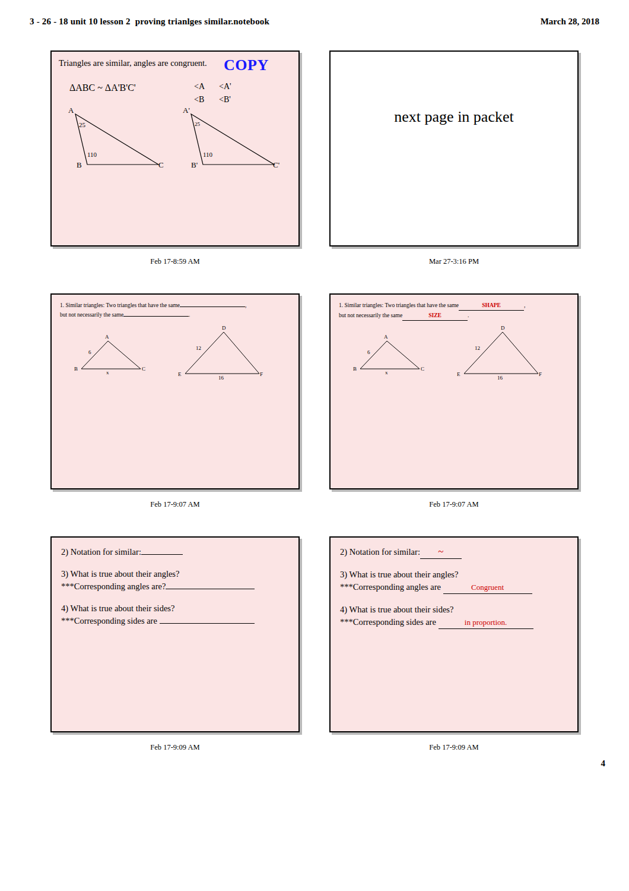3 - 26 - 18 unit 10 lesson 2 proving trianlges similar.notebook
March 28, 2018
Triangles are similar, angles are congruent.
COPY
ΔABC ~ ΔA'B'C'
<A<A'
<B<B'
A
B
C
25
110
A'
B'
C'
25
110
Feb 17-8:59 AM
next page in packet
Mar 27-3:16 PM
1. Similar triangles: Two triangles that have the same ,
but not necessarily the same .
A
B
C
6
x
D
E
F
12
16
Feb 17-9:07 AM
1. Similar triangles: Two triangles that have the sameSHAPE,
but not necessarily the sameSIZE.
A
B
C
6
x
D
E
F
12
16
Feb 17-9:07 AM
2) Notation for similar:
3) What is true about their angles?
***Corresponding angles are?
4) What is true about their sides?
***Corresponding sides are
Feb 17-9:09 AM
2) Notation for similar:~
3) What is true about their angles?
***Corresponding angles are Congruent
4) What is true about their sides?
***Corresponding sides are in proportion.
Feb 17-9:09 AM
4